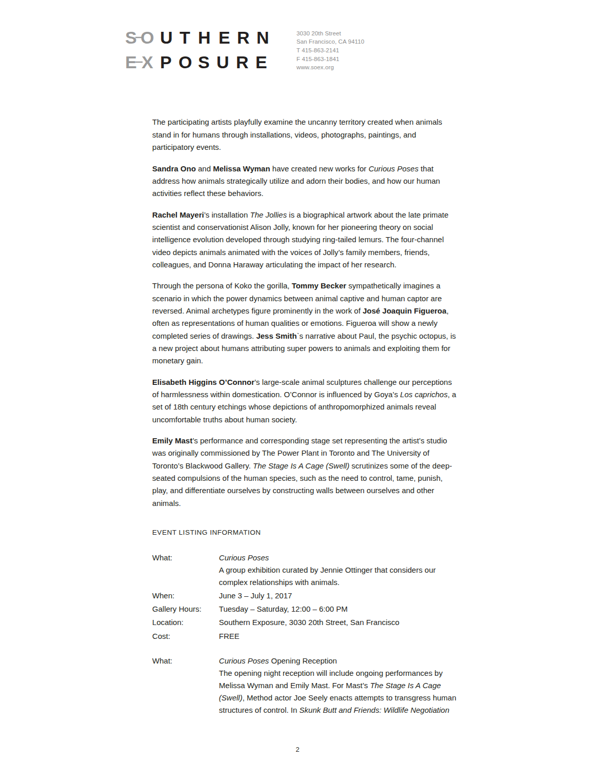S O U T H E R N E X P O S U R E
3030 20th Street
San Francisco, CA 94110
T 415-863-2141
F 415-863-1841
www.soex.org
The participating artists playfully examine the uncanny territory created when animals stand in for humans through installations, videos, photographs, paintings, and participatory events.
Sandra Ono and Melissa Wyman have created new works for Curious Poses that address how animals strategically utilize and adorn their bodies, and how our human activities reflect these behaviors.
Rachel Mayeri’s installation The Jollies is a biographical artwork about the late primate scientist and conservationist Alison Jolly, known for her pioneering theory on social intelligence evolution developed through studying ring-tailed lemurs. The four-channel video depicts animals animated with the voices of Jolly’s family members, friends, colleagues, and Donna Haraway articulating the impact of her research.
Through the persona of Koko the gorilla, Tommy Becker sympathetically imagines a scenario in which the power dynamics between animal captive and human captor are reversed. Animal archetypes figure prominently in the work of José Joaquin Figueroa, often as representations of human qualities or emotions. Figueroa will show a newly completed series of drawings. Jess Smith`s narrative about Paul, the psychic octopus, is a new project about humans attributing super powers to animals and exploiting them for monetary gain.
Elisabeth Higgins O’Connor’s large-scale animal sculptures challenge our perceptions of harmlessness within domestication. O’Connor is influenced by Goya’s Los caprichos, a set of 18th century etchings whose depictions of anthropomorphized animals reveal uncomfortable truths about human society.
Emily Mast’s performance and corresponding stage set representing the artist’s studio was originally commissioned by The Power Plant in Toronto and The University of Toronto’s Blackwood Gallery. The Stage Is A Cage (Swell) scrutinizes some of the deep-seated compulsions of the human species, such as the need to control, tame, punish, play, and differentiate ourselves by constructing walls between ourselves and other animals.
EVENT LISTING INFORMATION
| What: | Curious Poses A group exhibition curated by Jennie Ottinger that considers our complex relationships with animals. |
| When: | June 3 – July 1, 2017 |
| Gallery Hours: | Tuesday – Saturday, 12:00 – 6:00 PM |
| Location: | Southern Exposure, 3030 20th Street, San Francisco |
| Cost: | FREE |
| What: | Curious Poses Opening Reception The opening night reception will include ongoing performances by Melissa Wyman and Emily Mast. For Mast’s The Stage Is A Cage (Swell) , Method actor Joe Seely enacts attempts to transgress human structures of control. In Skunk Butt and Friends: Wildlife Negotiation |
2